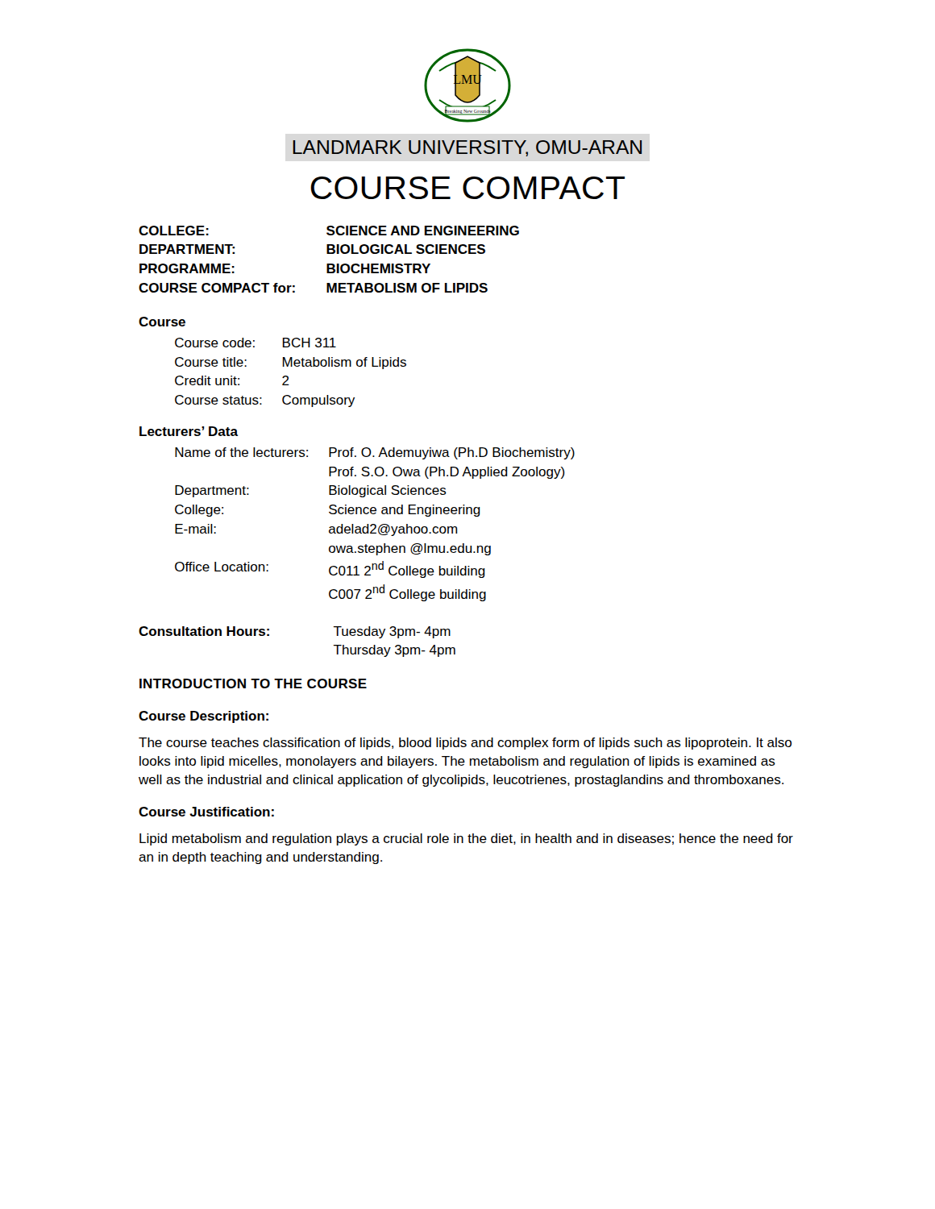LANDMARK UNIVERSITY, OMU-ARAN
COURSE COMPACT
| COLLEGE: | SCIENCE AND ENGINEERING |
| DEPARTMENT: | BIOLOGICAL SCIENCES |
| PROGRAMME: | BIOCHEMISTRY |
| COURSE COMPACT for: | METABOLISM OF LIPIDS |
Course
| Course code: | BCH 311 |
| Course title: | Metabolism of Lipids |
| Credit unit: | 2 |
| Course status: | Compulsory |
Lecturers’ Data
| Name of the lecturers: | Prof. O. Ademuyiwa (Ph.D Biochemistry) |
| | Prof. S.O. Owa (Ph.D Applied Zoology) |
| Department: | Biological Sciences |
| College: | Science and Engineering |
| E-mail: | adelad2@yahoo.com |
| | owa.stephen @lmu.edu.ng |
| Office Location: | C011 2 nd College building |
| | C007 2 nd College building |
| Consultation Hours: | Tuesday 3pm- 4pm |
| | Thursday 3pm- 4pm |
INTRODUCTION TO THE COURSE
Course Description:
The course teaches classification of lipids, blood lipids and complex form of lipids such as lipoprotein. It also looks into lipid micelles, monolayers and bilayers. The metabolism and regulation of lipids is examined as well as the industrial and clinical application of glycolipids, leucotrienes, prostaglandins and thromboxanes.
Course Justification:
Lipid metabolism and regulation plays a crucial role in the diet, in health and in diseases; hence the need for an in depth teaching and understanding.